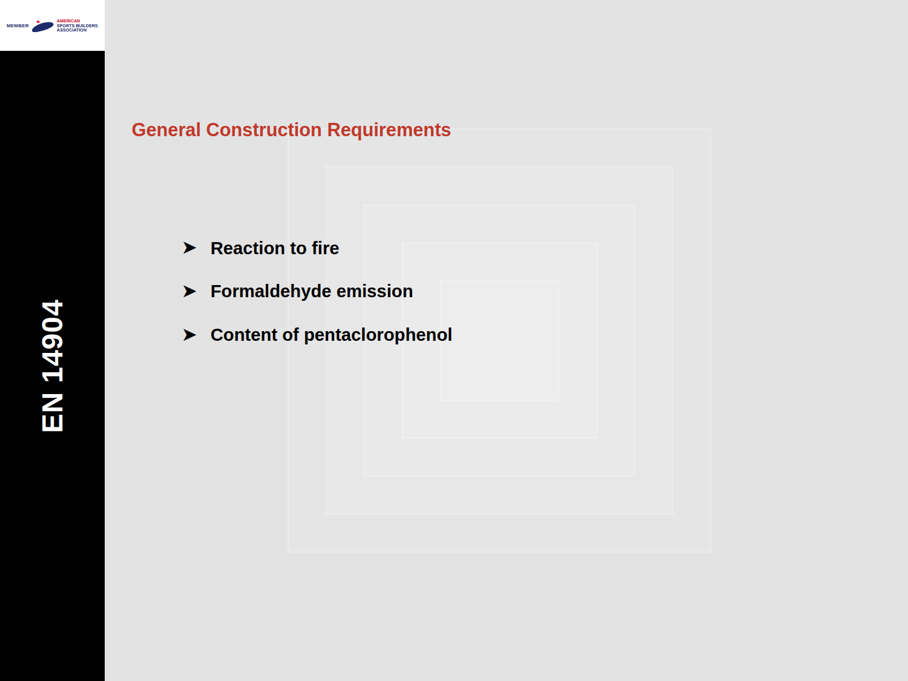MEMBER
AMERICAN
SPORTS BUILDERS
ASSOCIATION
EN 14904
General Construction Requirements
Reaction to fire
Formaldehyde emission
Content of pentaclorophenol